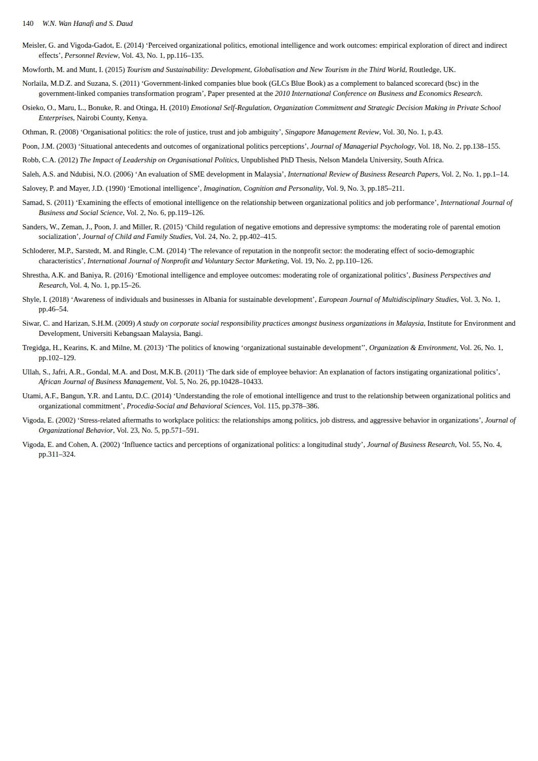140 W.N. Wan Hanafi and S. Daud
Meisler, G. and Vigoda-Gadot, E. (2014) ‘Perceived organizational politics, emotional intelligence and work outcomes: empirical exploration of direct and indirect effects’, Personnel Review, Vol. 43, No. 1, pp.116–135.
Mowforth, M. and Munt, I. (2015) Tourism and Sustainability: Development, Globalisation and New Tourism in the Third World, Routledge, UK.
Norlaila, M.D.Z. and Suzana, S. (2011) ‘Government-linked companies blue book (GLCs Blue Book) as a complement to balanced scorecard (bsc) in the government-linked companies transformation program’, Paper presented at the 2010 International Conference on Business and Economics Research.
Osieko, O., Maru, L., Bonuke, R. and Otinga, H. (2010) Emotional Self-Regulation, Organization Commitment and Strategic Decision Making in Private School Enterprises, Nairobi County, Kenya.
Othman, R. (2008) ‘Organisational politics: the role of justice, trust and job ambiguity’, Singapore Management Review, Vol. 30, No. 1, p.43.
Poon, J.M. (2003) ‘Situational antecedents and outcomes of organizational politics perceptions’, Journal of Managerial Psychology, Vol. 18, No. 2, pp.138–155.
Robb, C.A. (2012) The Impact of Leadership on Organisational Politics, Unpublished PhD Thesis, Nelson Mandela University, South Africa.
Saleh, A.S. and Ndubisi, N.O. (2006) ‘An evaluation of SME development in Malaysia’, International Review of Business Research Papers, Vol. 2, No. 1, pp.1–14.
Salovey, P. and Mayer, J.D. (1990) ‘Emotional intelligence’, Imagination, Cognition and Personality, Vol. 9, No. 3, pp.185–211.
Samad, S. (2011) ‘Examining the effects of emotional intelligence on the relationship between organizational politics and job performance’, International Journal of Business and Social Science, Vol. 2, No. 6, pp.119–126.
Sanders, W., Zeman, J., Poon, J. and Miller, R. (2015) ‘Child regulation of negative emotions and depressive symptoms: the moderating role of parental emotion socialization’, Journal of Child and Family Studies, Vol. 24, No. 2, pp.402–415.
Schloderer, M.P., Sarstedt, M. and Ringle, C.M. (2014) ‘The relevance of reputation in the nonprofit sector: the moderating effect of socio-demographic characteristics’, International Journal of Nonprofit and Voluntary Sector Marketing, Vol. 19, No. 2, pp.110–126.
Shrestha, A.K. and Baniya, R. (2016) ‘Emotional intelligence and employee outcomes: moderating role of organizational politics’, Business Perspectives and Research, Vol. 4, No. 1, pp.15–26.
Shyle, I. (2018) ‘Awareness of individuals and businesses in Albania for sustainable development’, European Journal of Multidisciplinary Studies, Vol. 3, No. 1, pp.46–54.
Siwar, C. and Harizan, S.H.M. (2009) A study on corporate social responsibility practices amongst business organizations in Malaysia, Institute for Environment and Development, Universiti Kebangsaan Malaysia, Bangi.
Tregidga, H., Kearins, K. and Milne, M. (2013) ‘The politics of knowing ‘organizational sustainable development’’, Organization & Environment, Vol. 26, No. 1, pp.102–129.
Ullah, S., Jafri, A.R., Gondal, M.A. and Dost, M.K.B. (2011) ‘The dark side of employee behavior: An explanation of factors instigating organizational politics’, African Journal of Business Management, Vol. 5, No. 26, pp.10428–10433.
Utami, A.F., Bangun, Y.R. and Lantu, D.C. (2014) ‘Understanding the role of emotional intelligence and trust to the relationship between organizational politics and organizational commitment’, Procedia-Social and Behavioral Sciences, Vol. 115, pp.378–386.
Vigoda, E. (2002) ‘Stress-related aftermaths to workplace politics: the relationships among politics, job distress, and aggressive behavior in organizations’, Journal of Organizational Behavior, Vol. 23, No. 5, pp.571–591.
Vigoda, E. and Cohen, A. (2002) ‘Influence tactics and perceptions of organizational politics: a longitudinal study’, Journal of Business Research, Vol. 55, No. 4, pp.311–324.